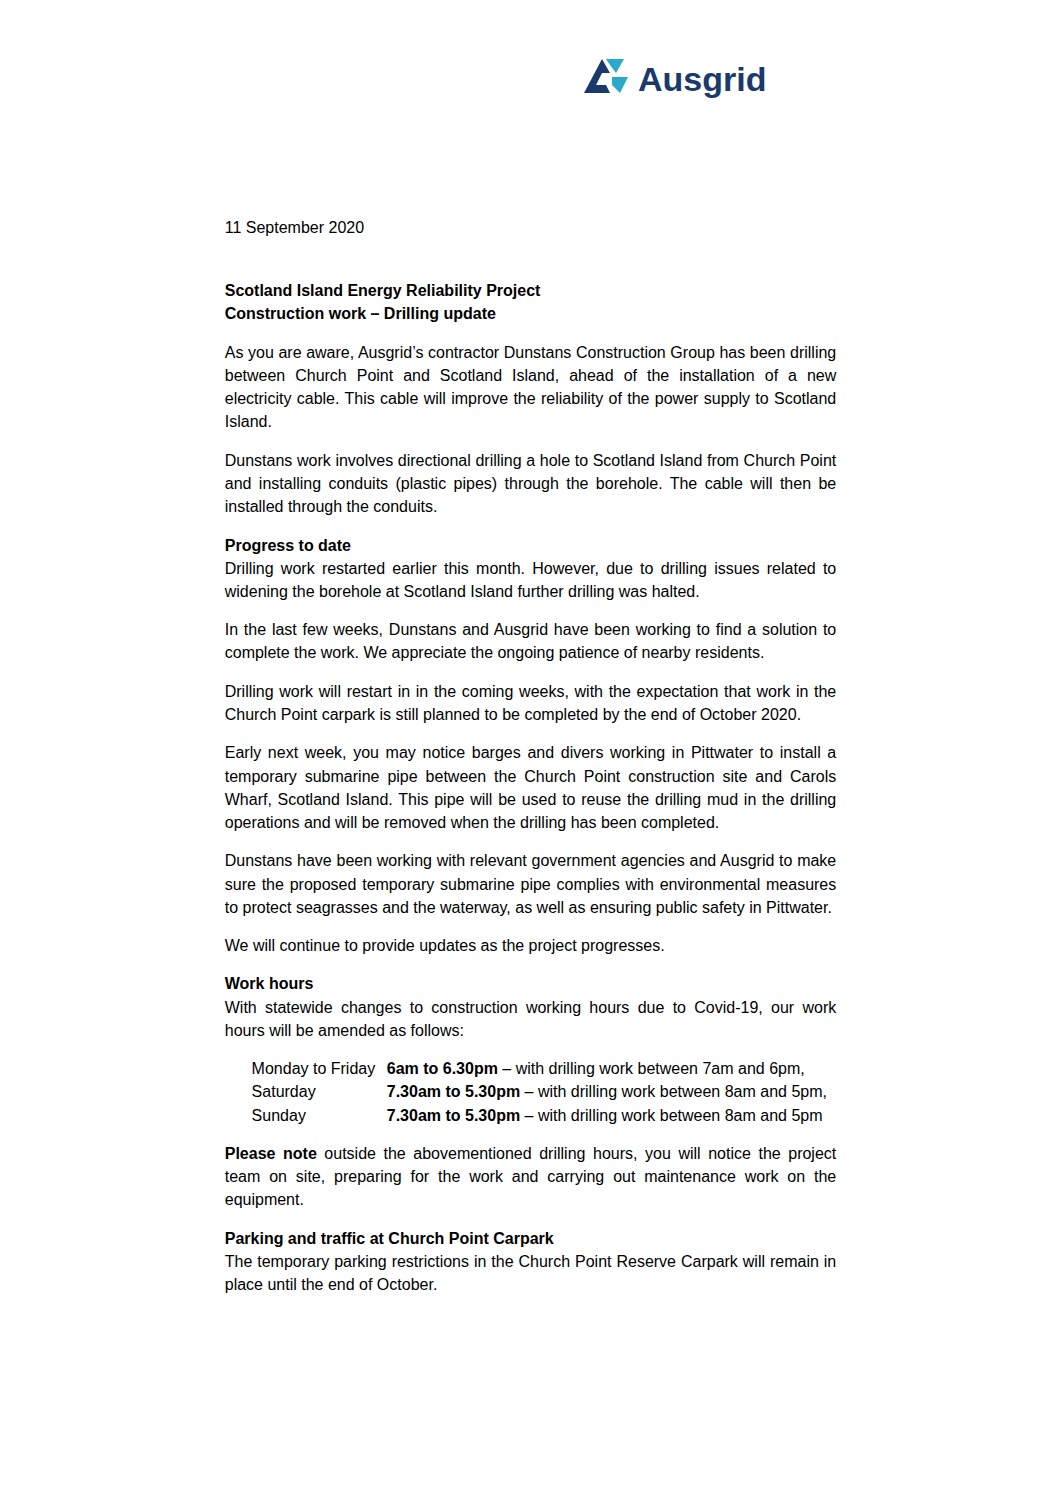Ausgrid
11 September 2020
Scotland Island Energy Reliability Project Construction work – Drilling update
As you are aware, Ausgrid’s contractor Dunstans Construction Group has been drilling between Church Point and Scotland Island, ahead of the installation of a new electricity cable. This cable will improve the reliability of the power supply to Scotland Island.
Dunstans work involves directional drilling a hole to Scotland Island from Church Point and installing conduits (plastic pipes) through the borehole. The cable will then be installed through the conduits.
Progress to date
Drilling work restarted earlier this month. However, due to drilling issues related to widening the borehole at Scotland Island further drilling was halted.
In the last few weeks, Dunstans and Ausgrid have been working to find a solution to complete the work. We appreciate the ongoing patience of nearby residents.
Drilling work will restart in in the coming weeks, with the expectation that work in the Church Point carpark is still planned to be completed by the end of October 2020.
Early next week, you may notice barges and divers working in Pittwater to install a temporary submarine pipe between the Church Point construction site and Carols Wharf, Scotland Island. This pipe will be used to reuse the drilling mud in the drilling operations and will be removed when the drilling has been completed.
Dunstans have been working with relevant government agencies and Ausgrid to make sure the proposed temporary submarine pipe complies with environmental measures to protect seagrasses and the waterway, as well as ensuring public safety in Pittwater.
We will continue to provide updates as the project progresses.
Work hours
With statewide changes to construction working hours due to Covid-19, our work hours will be amended as follows:
| Monday to Friday | 6am to 6.30pm – with drilling work between 7am and 6pm, |
| Saturday | 7.30am to 5.30pm – with drilling work between 8am and 5pm, |
| Sunday | 7.30am to 5.30pm – with drilling work between 8am and 5pm |
Please note outside the abovementioned drilling hours, you will notice the project team on site, preparing for the work and carrying out maintenance work on the equipment.
Parking and traffic at Church Point Carpark
The temporary parking restrictions in the Church Point Reserve Carpark will remain in place until the end of October.